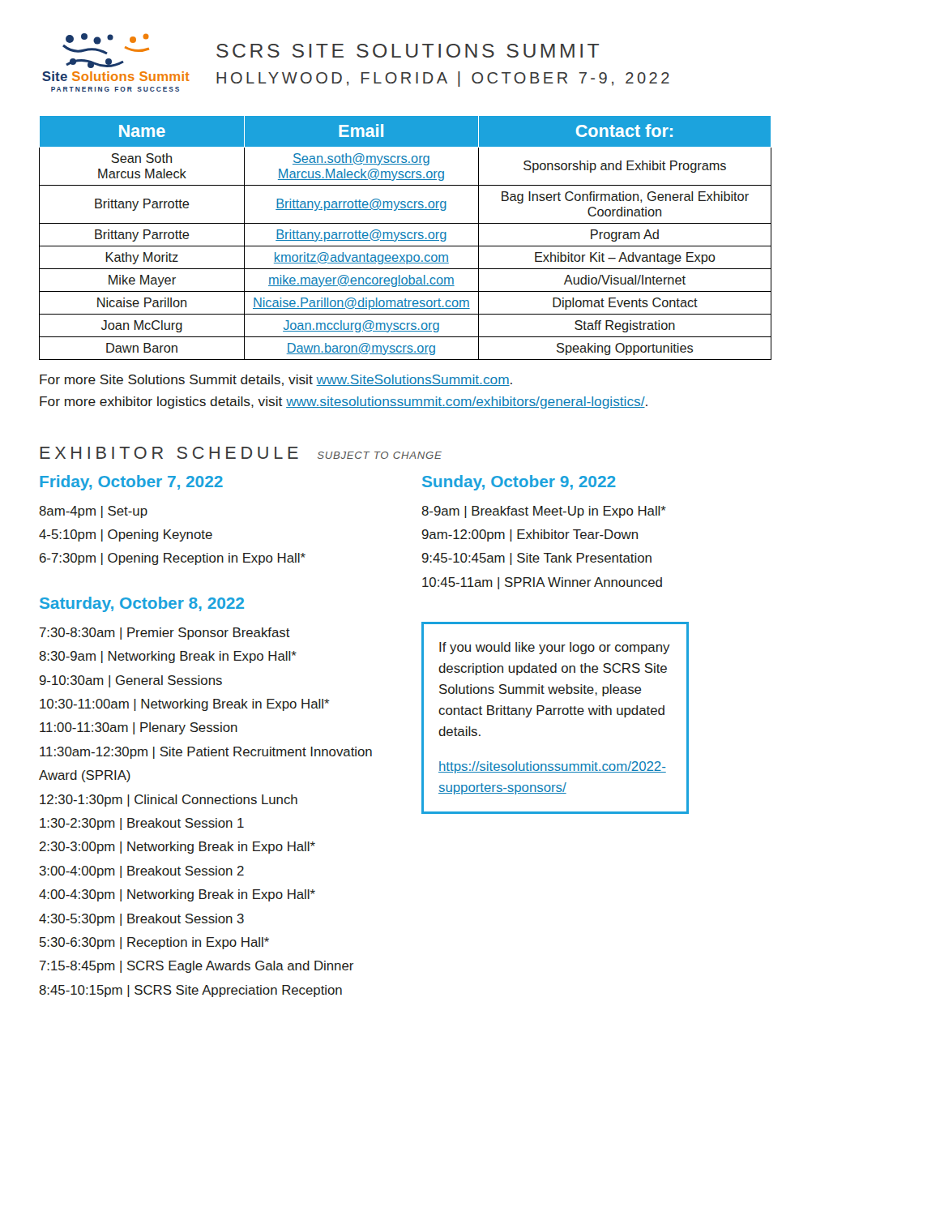Site Solutions Summit
PARTNERING FOR SUCCESS
SCRS SITE SOLUTIONS SUMMIT
HOLLYWOOD, FLORIDA | OCTOBER 7-9, 2022
| Name | Email | Contact for: |
| --- | --- | --- |
| Sean Soth Marcus Maleck | Sean.soth@myscrs.org Marcus.Maleck@myscrs.org | Sponsorship and Exhibit Programs |
| Brittany Parrotte | Brittany.parrotte@myscrs.org | Bag Insert Confirmation, General Exhibitor Coordination |
| Brittany Parrotte | Brittany.parrotte@myscrs.org | Program Ad |
| Kathy Moritz | kmoritz@advantageexpo.com | Exhibitor Kit – Advantage Expo |
| Mike Mayer | mike.mayer@encoreglobal.com | Audio/Visual/Internet |
| Nicaise Parillon | Nicaise.Parillon@diplomatresort.com | Diplomat Events Contact |
| Joan McClurg | Joan.mcclurg@myscrs.org | Staff Registration |
| Dawn Baron | Dawn.baron@myscrs.org | Speaking Opportunities |
For more Site Solutions Summit details, visit www.SiteSolutionsSummit.com.
For more exhibitor logistics details, visit www.sitesolutionssummit.com/exhibitors/general-logistics/.
EXHIBITOR SCHEDULE
SUBJECT TO CHANGE
Friday, October 7, 2022
8am-4pm | Set-up
4-5:10pm | Opening Keynote
6-7:30pm | Opening Reception in Expo Hall*
Saturday, October 8, 2022
7:30-8:30am | Premier Sponsor Breakfast
8:30-9am | Networking Break in Expo Hall*
9-10:30am | General Sessions
10:30-11:00am | Networking Break in Expo Hall*
11:00-11:30am | Plenary Session
11:30am-12:30pm | Site Patient Recruitment Innovation Award (SPRIA)
12:30-1:30pm | Clinical Connections Lunch
1:30-2:30pm | Breakout Session 1
2:30-3:00pm | Networking Break in Expo Hall*
3:00-4:00pm | Breakout Session 2
4:00-4:30pm | Networking Break in Expo Hall*
4:30-5:30pm | Breakout Session 3
5:30-6:30pm | Reception in Expo Hall*
7:15-8:45pm | SCRS Eagle Awards Gala and Dinner
8:45-10:15pm | SCRS Site Appreciation Reception
Sunday, October 9, 2022
8-9am | Breakfast Meet-Up in Expo Hall*
9am-12:00pm | Exhibitor Tear-Down
9:45-10:45am | Site Tank Presentation
10:45-11am | SPRIA Winner Announced
If you would like your logo or company description updated on the SCRS Site Solutions Summit website, please contact Brittany Parrotte with updated details.
https://sitesolutionssummit.com/2022-supporters-sponsors/